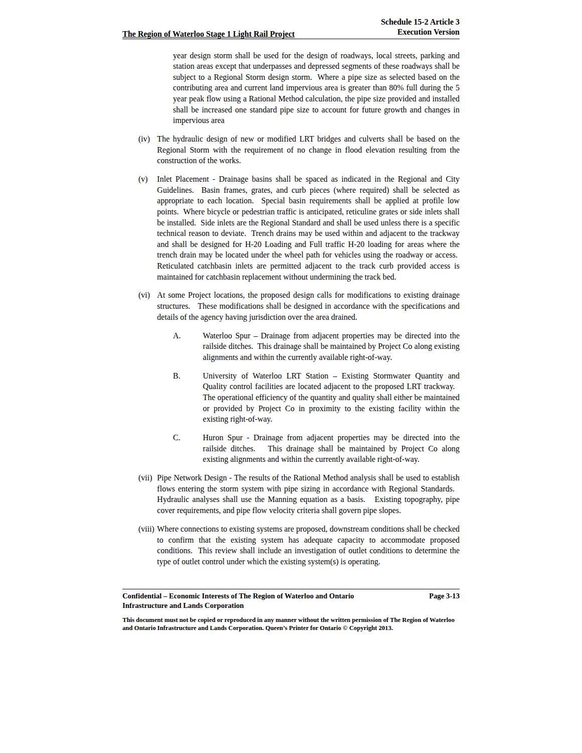Schedule 15-2 Article 3
Execution Version
The Region of Waterloo Stage 1 Light Rail Project
year design storm shall be used for the design of roadways, local streets, parking and station areas except that underpasses and depressed segments of these roadways shall be subject to a Regional Storm design storm. Where a pipe size as selected based on the contributing area and current land impervious area is greater than 80% full during the 5 year peak flow using a Rational Method calculation, the pipe size provided and installed shall be increased one standard pipe size to account for future growth and changes in impervious area
(iv)
The hydraulic design of new or modified LRT bridges and culverts shall be based on the Regional Storm with the requirement of no change in flood elevation resulting from the construction of the works.
(v)
Inlet Placement - Drainage basins shall be spaced as indicated in the Regional and City Guidelines. Basin frames, grates, and curb pieces (where required) shall be selected as appropriate to each location. Special basin requirements shall be applied at profile low points. Where bicycle or pedestrian traffic is anticipated, reticuline grates or side inlets shall be installed. Side inlets are the Regional Standard and shall be used unless there is a specific technical reason to deviate. Trench drains may be used within and adjacent to the trackway and shall be designed for H-20 Loading and Full traffic H-20 loading for areas where the trench drain may be located under the wheel path for vehicles using the roadway or access. Reticulated catchbasin inlets are permitted adjacent to the track curb provided access is maintained for catchbasin replacement without undermining the track bed.
(vi)
At some Project locations, the proposed design calls for modifications to existing drainage structures. These modifications shall be designed in accordance with the specifications and details of the agency having jurisdiction over the area drained.
A.
Waterloo Spur – Drainage from adjacent properties may be directed into the railside ditches. This drainage shall be maintained by Project Co along existing alignments and within the currently available right-of-way.
B.
University of Waterloo LRT Station – Existing Stormwater Quantity and Quality control facilities are located adjacent to the proposed LRT trackway. The operational efficiency of the quantity and quality shall either be maintained or provided by Project Co in proximity to the existing facility within the existing right-of-way.
C.
Huron Spur - Drainage from adjacent properties may be directed into the railside ditches. This drainage shall be maintained by Project Co along existing alignments and within the currently available right-of-way.
(vii)
Pipe Network Design - The results of the Rational Method analysis shall be used to establish flows entering the storm system with pipe sizing in accordance with Regional Standards. Hydraulic analyses shall use the Manning equation as a basis. Existing topography, pipe cover requirements, and pipe flow velocity criteria shall govern pipe slopes.
(viii)
Where connections to existing systems are proposed, downstream conditions shall be checked to confirm that the existing system has adequate capacity to accommodate proposed conditions. This review shall include an investigation of outlet conditions to determine the type of outlet control under which the existing system(s) is operating.
Confidential – Economic Interests of The Region of Waterloo and Ontario Infrastructure and Lands Corporation
Page 3-13
This document must not be copied or reproduced in any manner without the written permission of The Region of Waterloo and Ontario Infrastructure and Lands Corporation. Queen’s Printer for Ontario © Copyright 2013.